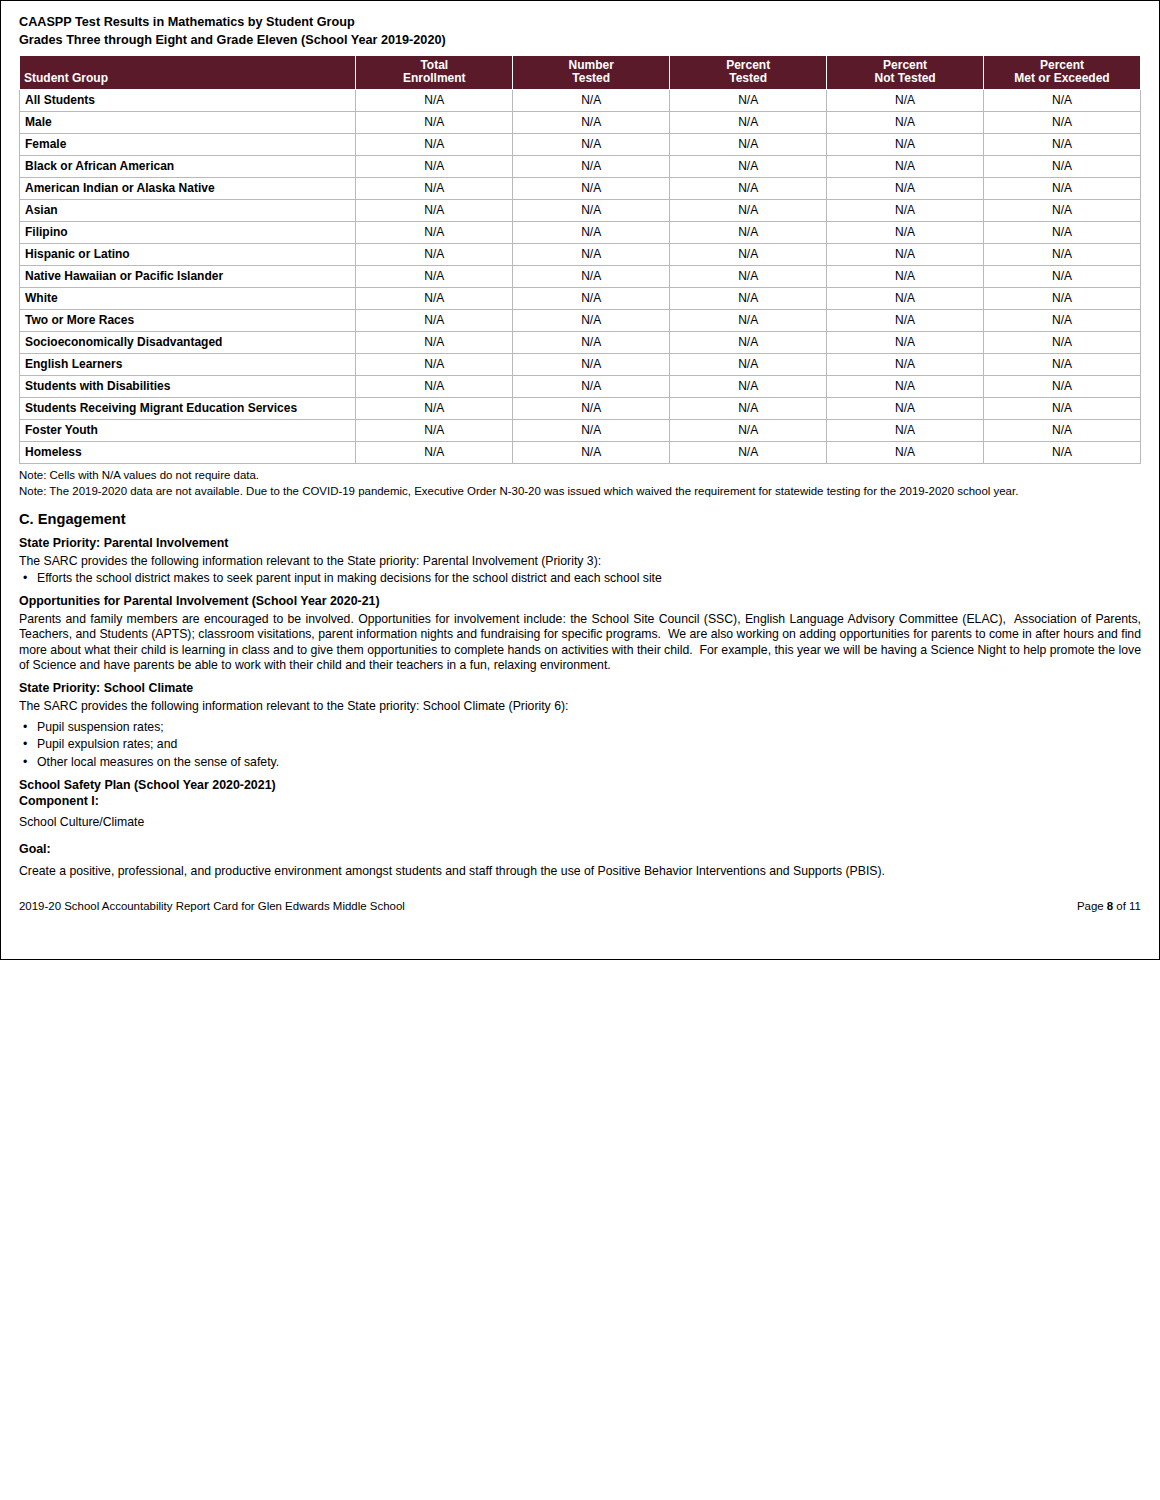CAASPP Test Results in Mathematics by Student Group
Grades Three through Eight and Grade Eleven (School Year 2019-2020)
| Student Group | Total Enrollment | Number Tested | Percent Tested | Percent Not Tested | Percent Met or Exceeded |
| --- | --- | --- | --- | --- | --- |
| All Students | N/A | N/A | N/A | N/A | N/A |
| Male | N/A | N/A | N/A | N/A | N/A |
| Female | N/A | N/A | N/A | N/A | N/A |
| Black or African American | N/A | N/A | N/A | N/A | N/A |
| American Indian or Alaska Native | N/A | N/A | N/A | N/A | N/A |
| Asian | N/A | N/A | N/A | N/A | N/A |
| Filipino | N/A | N/A | N/A | N/A | N/A |
| Hispanic or Latino | N/A | N/A | N/A | N/A | N/A |
| Native Hawaiian or Pacific Islander | N/A | N/A | N/A | N/A | N/A |
| White | N/A | N/A | N/A | N/A | N/A |
| Two or More Races | N/A | N/A | N/A | N/A | N/A |
| Socioeconomically Disadvantaged | N/A | N/A | N/A | N/A | N/A |
| English Learners | N/A | N/A | N/A | N/A | N/A |
| Students with Disabilities | N/A | N/A | N/A | N/A | N/A |
| Students Receiving Migrant Education Services | N/A | N/A | N/A | N/A | N/A |
| Foster Youth | N/A | N/A | N/A | N/A | N/A |
| Homeless | N/A | N/A | N/A | N/A | N/A |
Note: Cells with N/A values do not require data.
Note: The 2019-2020 data are not available. Due to the COVID-19 pandemic, Executive Order N-30-20 was issued which waived the requirement for statewide testing for the 2019-2020 school year.
C. Engagement
State Priority: Parental Involvement
The SARC provides the following information relevant to the State priority: Parental Involvement (Priority 3):
Efforts the school district makes to seek parent input in making decisions for the school district and each school site
Opportunities for Parental Involvement (School Year 2020-21)
Parents and family members are encouraged to be involved. Opportunities for involvement include: the School Site Council (SSC), English Language Advisory Committee (ELAC), Association of Parents, Teachers, and Students (APTS); classroom visitations, parent information nights and fundraising for specific programs. We are also working on adding opportunities for parents to come in after hours and find more about what their child is learning in class and to give them opportunities to complete hands on activities with their child. For example, this year we will be having a Science Night to help promote the love of Science and have parents be able to work with their child and their teachers in a fun, relaxing environment.
State Priority: School Climate
The SARC provides the following information relevant to the State priority: School Climate (Priority 6):
Pupil suspension rates;
Pupil expulsion rates; and
Other local measures on the sense of safety.
School Safety Plan (School Year 2020-2021)
Component I:
School Culture/Climate
Goal:
Create a positive, professional, and productive environment amongst students and staff through the use of Positive Behavior Interventions and Supports (PBIS).
2019-20 School Accountability Report Card for Glen Edwards Middle School
Page 8 of 11